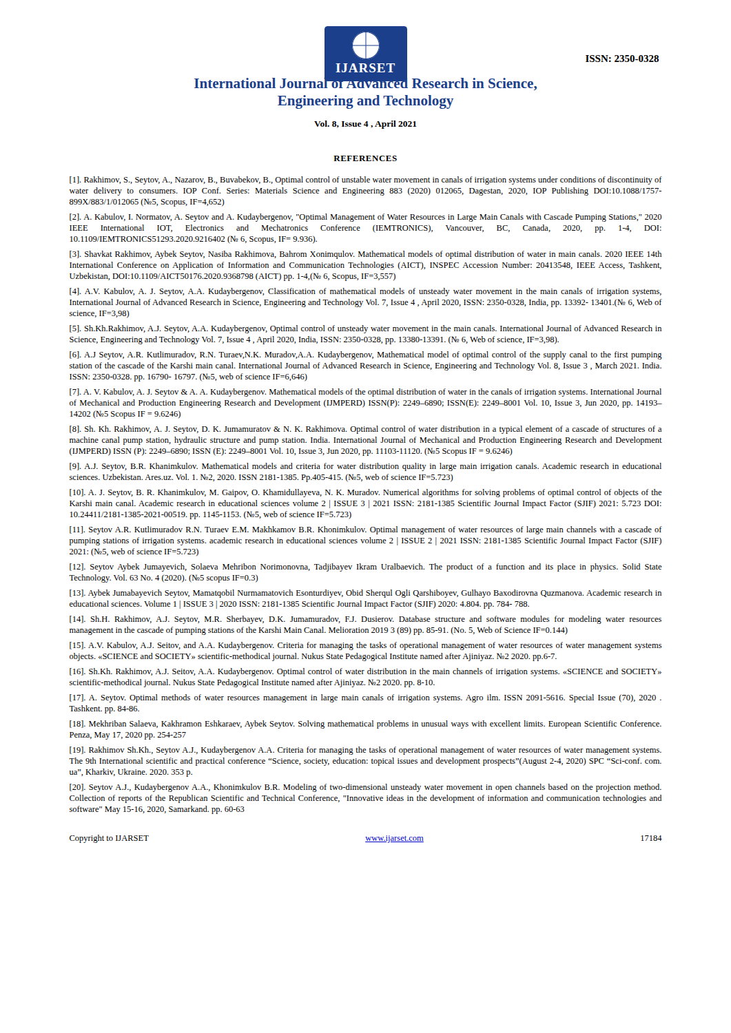IJARSET
ISSN: 2350-0328
International Journal of Advanced Research in Science,
Engineering and Technology
Vol. 8, Issue 4 , April 2021
REFERENCES
[1]. Rakhimov, S., Seytov, A., Nazarov, B., Buvabekov, B., Optimal control of unstable water movement in canals of irrigation systems under conditions of discontinuity of water delivery to consumers. IOP Conf. Series: Materials Science and Engineering 883 (2020) 012065, Dagestan, 2020, IOP Publishing DOI:10.1088/1757-899X/883/1/012065 (№5, Scopus, IF=4,652)
[2]. A. Kabulov, I. Normatov, A. Seytov and A. Kudaybergenov, "Optimal Management of Water Resources in Large Main Canals with Cascade Pumping Stations," 2020 IEEE International IOT, Electronics and Mechatronics Conference (IEMTRONICS), Vancouver, BC, Canada, 2020, pp. 1-4, DOI: 10.1109/IEMTRONICS51293.2020.9216402 (№ 6, Scopus, IF= 9.936).
[3]. Shavkat Rakhimov, Aybek Seytov, Nasiba Rakhimova, Bahrom Xonimqulov. Mathematical models of optimal distribution of water in main canals. 2020 IEEE 14th International Conference on Application of Information and Communication Technologies (AICT), INSPEC Accession Number: 20413548, IEEE Access, Tashkent, Uzbekistan, DOI:10.1109/AICT50176.2020.9368798 (AICT) pp. 1-4,(№ 6, Scopus, IF=3,557)
[4]. A.V. Kabulov, A. J. Seytov, A.A. Kudaybergenov, Classification of mathematical models of unsteady water movement in the main canals of irrigation systems, International Journal of Advanced Research in Science, Engineering and Technology Vol. 7, Issue 4 , April 2020, ISSN: 2350-0328, India, pp. 13392- 13401.(№ 6, Web of science, IF=3,98)
[5]. Sh.Kh.Rakhimov, A.J. Seytov, A.A. Kudaybergenov, Optimal control of unsteady water movement in the main canals. International Journal of Advanced Research in Science, Engineering and Technology Vol. 7, Issue 4 , April 2020, India, ISSN: 2350-0328, pp. 13380-13391. (№ 6, Web of science, IF=3,98).
[6]. A.J Seytov, A.R. Kutlimuradov, R.N. Turaev,N.K. Muradov,A.A. Kudaybergenov, Mathematical model of optimal control of the supply canal to the first pumping station of the cascade of the Karshi main canal. International Journal of Advanced Research in Science, Engineering and Technology Vol. 8, Issue 3 , March 2021. India. ISSN: 2350-0328. pp. 16790- 16797. (№5, web of science IF=6,646)
[7]. A. V. Kabulov, A. J. Seytov & A. A. Kudaybergenov. Mathematical models of the optimal distribution of water in the canals of irrigation systems. International Journal of Mechanical and Production Engineering Research and Development (IJMPERD) ISSN(P): 2249–6890; ISSN(E): 2249–8001 Vol. 10, Issue 3, Jun 2020, pp. 14193–14202 (№5 Scopus IF = 9.6246)
[8]. Sh. Kh. Rakhimov, A. J. Seytov, D. K. Jumamuratov & N. K. Rakhimova. Optimal control of water distribution in a typical element of a cascade of structures of a machine canal pump station, hydraulic structure and pump station. India. International Journal of Mechanical and Production Engineering Research and Development (IJMPERD) ISSN (P): 2249–6890; ISSN (E): 2249–8001 Vol. 10, Issue 3, Jun 2020, pp. 11103-11120. (№5 Scopus IF = 9.6246)
[9]. A.J. Seytov, B.R. Khanimkulov. Mathematical models and criteria for water distribution quality in large main irrigation canals. Academic research in educational sciences. Uzbekistan. Ares.uz. Vol. 1. №2, 2020. ISSN 2181-1385. Pp.405-415. (№5, web of science IF=5.723)
[10]. A. J. Seytov, B. R. Khanimkulov, M. Gaipov, O. Khamidullayeva, N. K. Muradov. Numerical algorithms for solving problems of optimal control of objects of the Karshi main canal. Academic research in educational sciences volume 2 | ISSUE 3 | 2021 ISSN: 2181-1385 Scientific Journal Impact Factor (SJIF) 2021: 5.723 DOI: 10.24411/2181-1385-2021-00519. pp. 1145-1153. (№5, web of science IF=5.723)
[11]. Seytov A.R. Kutlimuradov R.N. Turaev E.M. Makhkamov B.R. Khonimkulov. Optimal management of water resources of large main channels with a cascade of pumping stations of irrigation systems. academic research in educational sciences volume 2 | ISSUE 2 | 2021 ISSN: 2181-1385 Scientific Journal Impact Factor (SJIF) 2021: (№5, web of science IF=5.723)
[12]. Seytov Aybek Jumayevich, Solaeva Mehribon Norimonovna, Tadjibayev Ikram Uralbaevich. The product of a function and its place in physics. Solid State Technology. Vol. 63 No. 4 (2020). (№5 scopus IF=0.3)
[13]. Aybek Jumabayevich Seytov, Mamatqobil Nurmamatovich Esonturdiyev, Obid Sherqul Ogli Qarshiboyev, Gulhayo Baxodirovna Quzmanova. Academic research in educational sciences. Volume 1 | ISSUE 3 | 2020 ISSN: 2181-1385 Scientific Journal Impact Factor (SJIF) 2020: 4.804. pp. 784- 788.
[14]. Sh.H. Rakhimov, A.J. Seytov, M.R. Sherbayev, D.K. Jumamuradov, F.J. Dusierov. Database structure and software modules for modeling water resources management in the cascade of pumping stations of the Karshi Main Canal. Melioration 2019 3 (89) pp. 85-91. (No. 5, Web of Science IF=0.144)
[15]. A.V. Kabulov, A.J. Seitov, and A.A. Kudaybergenov. Criteria for managing the tasks of operational management of water resources of water management systems objects. «SCIENCE and SOCIETY» scientific-methodical journal. Nukus State Pedagogical Institute named after Ajiniyaz. №2 2020. pp.6-7.
[16]. Sh.Kh. Rakhimov, A.J. Seitov, A.A. Kudaybergenov. Optimal control of water distribution in the main channels of irrigation systems. «SCIENCE and SOCIETY» scientific-methodical journal. Nukus State Pedagogical Institute named after Ajiniyaz. №2 2020. pp. 8-10.
[17]. A. Seytov. Optimal methods of water resources management in large main canals of irrigation systems. Agro ilm. ISSN 2091-5616. Special Issue (70), 2020 . Tashkent. pp. 84-86.
[18]. Mekhriban Salaeva, Kakhramon Eshkaraev, Aybek Seytov. Solving mathematical problems in unusual ways with excellent limits. European Scientific Conference. Penza, May 17, 2020 pp. 254-257
[19]. Rakhimov Sh.Kh., Seytov A.J., Kudaybergenov A.A. Criteria for managing the tasks of operational management of water resources of water management systems. The 9th International scientific and practical conference “Science, society, education: topical issues and development prospects”(August 2-4, 2020) SPC “Sci-conf. com. ua”, Kharkiv, Ukraine. 2020. 353 p.
[20]. Seytov A.J., Kudaybergenov A.A., Khonimkulov B.R. Modeling of two-dimensional unsteady water movement in open channels based on the projection method. Collection of reports of the Republican Scientific and Technical Conference, "Innovative ideas in the development of information and communication technologies and software" May 15-16, 2020, Samarkand. pp. 60-63
Copyright to IJARSET
www.ijarset.com
17184